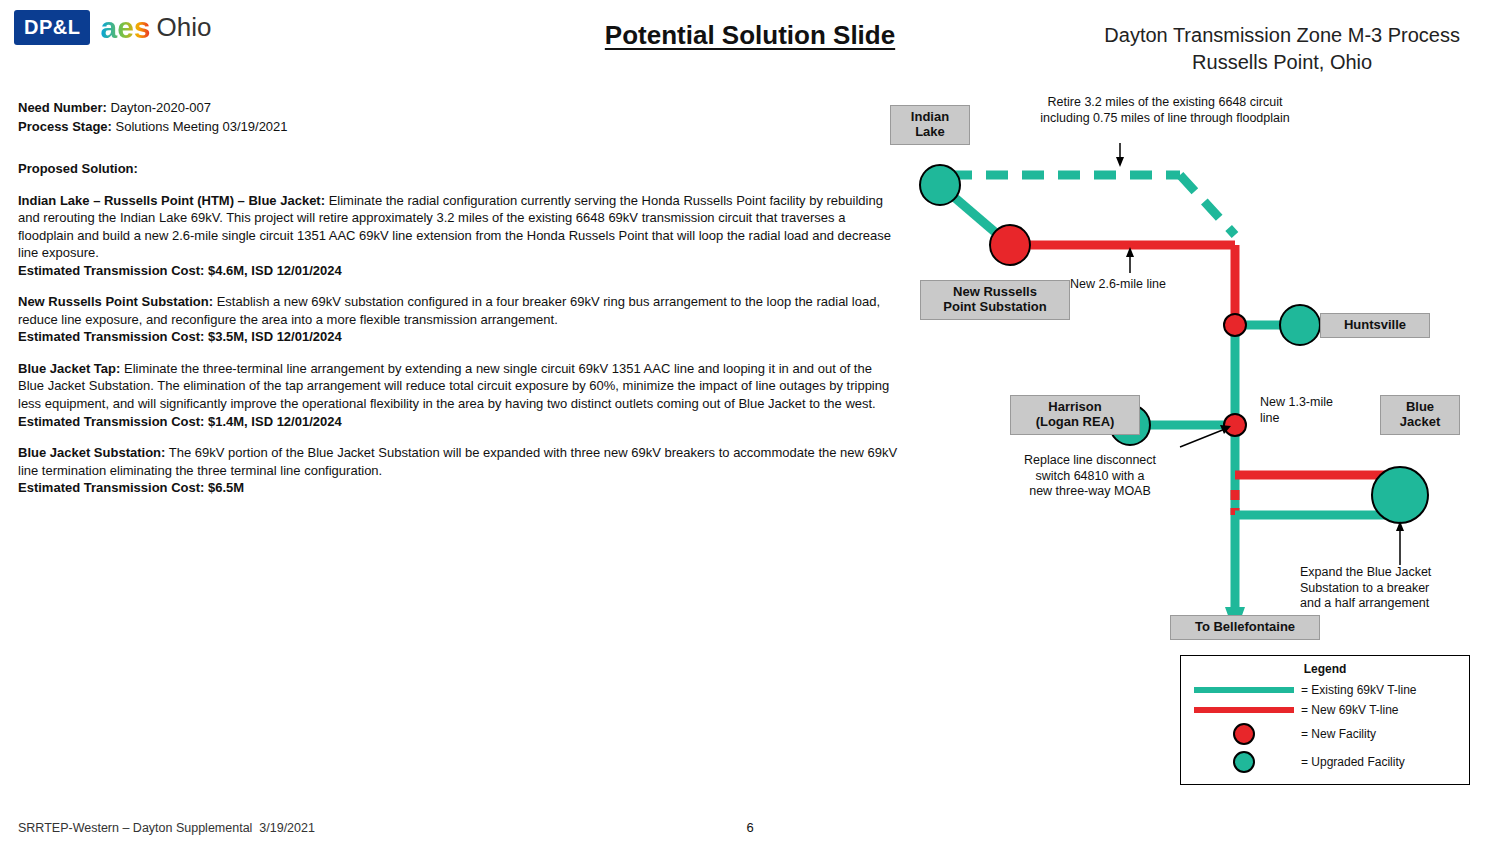DP&L aes Ohio
Potential Solution Slide
Dayton Transmission Zone M-3 Process
Russells Point, Ohio
Need Number: Dayton-2020-007
Process Stage: Solutions Meeting 03/19/2021
Proposed Solution:
Indian Lake – Russells Point (HTM) – Blue Jacket: Eliminate the radial configuration currently serving the Honda Russells Point facility by rebuilding and rerouting the Indian Lake 69kV. This project will retire approximately 3.2 miles of the existing 6648 69kV transmission circuit that traverses a floodplain and build a new 2.6-mile single circuit 1351 AAC 69kV line extension from the Honda Russels Point that will loop the radial load and decrease line exposure.
Estimated Transmission Cost: $4.6M, ISD 12/01/2024
New Russells Point Substation: Establish a new 69kV substation configured in a four breaker 69kV ring bus arrangement to the loop the radial load, reduce line exposure, and reconfigure the area into a more flexible transmission arrangement.
Estimated Transmission Cost: $3.5M, ISD 12/01/2024
Blue Jacket Tap: Eliminate the three-terminal line arrangement by extending a new single circuit 69kV 1351 AAC line and looping it in and out of the Blue Jacket Substation. The elimination of the tap arrangement will reduce total circuit exposure by 60%, minimize the impact of line outages by tripping less equipment, and will significantly improve the operational flexibility in the area by having two distinct outlets coming out of Blue Jacket to the west.
Estimated Transmission Cost: $1.4M, ISD 12/01/2024
Blue Jacket Substation: The 69kV portion of the Blue Jacket Substation will be expanded with three new 69kV breakers to accommodate the new 69kV line termination eliminating the three terminal line configuration.
Estimated Transmission Cost: $6.5M
Indian
Lake
New Russells
Point Substation
Huntsville
Harrison
(Logan REA)
Blue
Jacket
To Bellefontaine
Retire 3.2 miles of the existing 6648 circuit
including 0.75 miles of line through floodplain
New 2.6-mile line
New 1.3-mile
line
Replace line disconnect
switch 64810 with a
new three-way MOAB
Expand the Blue Jacket
Substation to a breaker
and a half arrangement
Legend
| | = Existing 69kV T-line |
| | = New 69kV T-line |
| | = New Facility |
| | = Upgraded Facility |
SRRTEP-Western – Dayton Supplemental 3/19/2021
6